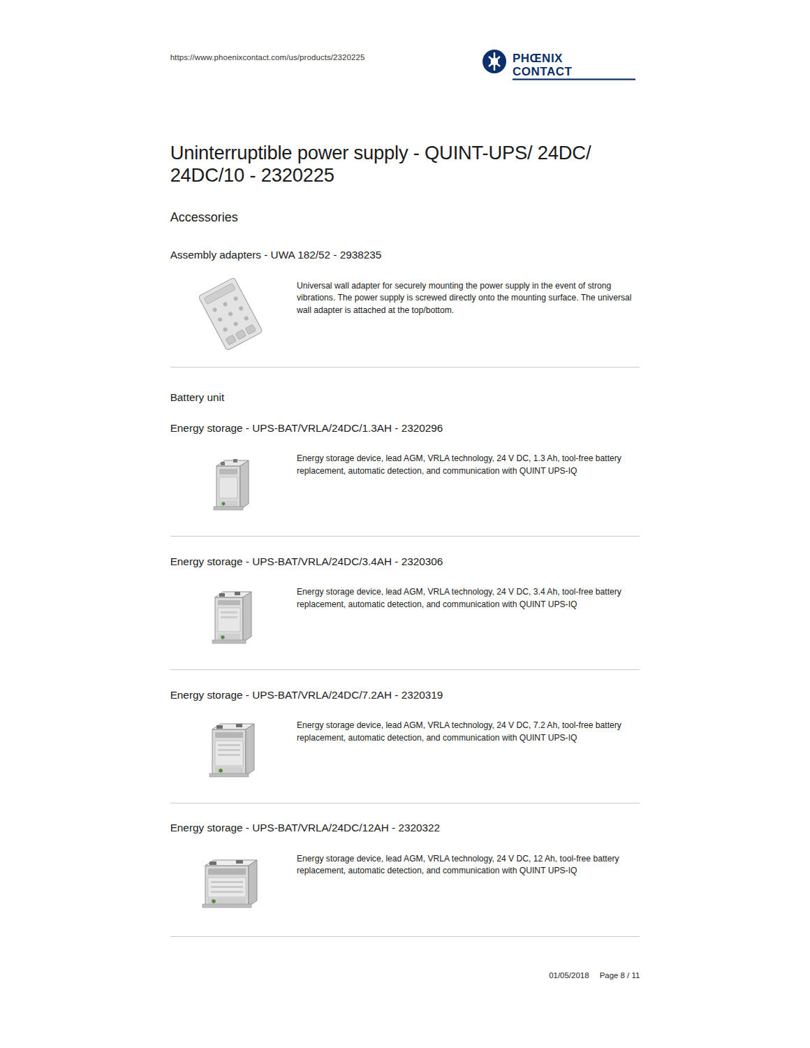https://www.phoenixcontact.com/us/products/2320225
PHŒNIX CONTACT
Uninterruptible power supply - QUINT-UPS/ 24DC/ 24DC/10 - 2320225
Accessories
Assembly adapters - UWA 182/52 - 2938235
Universal wall adapter for securely mounting the power supply in the event of strong vibrations. The power supply is screwed directly onto the mounting surface. The universal wall adapter is attached at the top/bottom.
Battery unit
Energy storage - UPS-BAT/VRLA/24DC/1.3AH - 2320296
Energy storage device, lead AGM, VRLA technology, 24 V DC, 1.3 Ah, tool-free battery replacement, automatic detection, and communication with QUINT UPS-IQ
Energy storage - UPS-BAT/VRLA/24DC/3.4AH - 2320306
Energy storage device, lead AGM, VRLA technology, 24 V DC, 3.4 Ah, tool-free battery replacement, automatic detection, and communication with QUINT UPS-IQ
Energy storage - UPS-BAT/VRLA/24DC/7.2AH - 2320319
Energy storage device, lead AGM, VRLA technology, 24 V DC, 7.2 Ah, tool-free battery replacement, automatic detection, and communication with QUINT UPS-IQ
Energy storage - UPS-BAT/VRLA/24DC/12AH - 2320322
Energy storage device, lead AGM, VRLA technology, 24 V DC, 12 Ah, tool-free battery replacement, automatic detection, and communication with QUINT UPS-IQ
01/05/2018Page 8 / 11